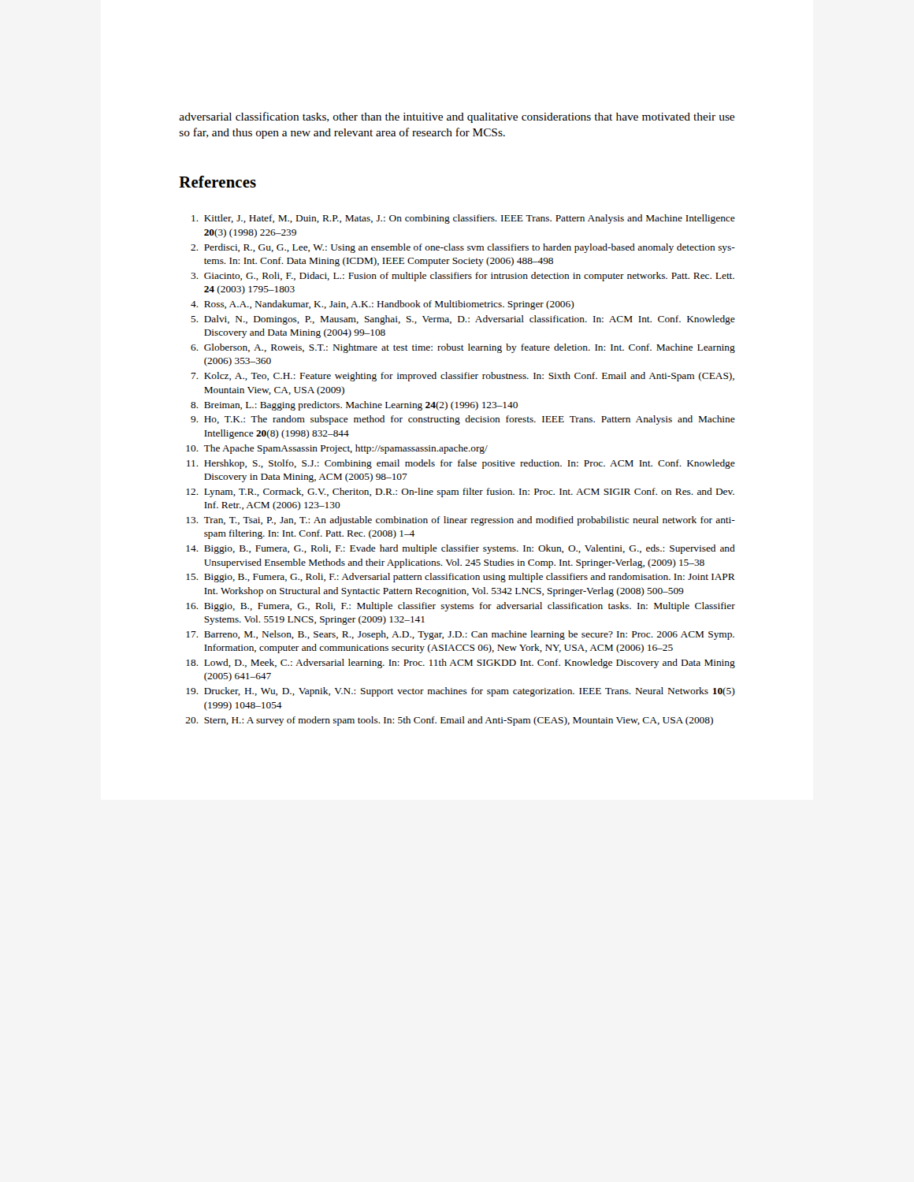adversarial classification tasks, other than the intuitive and qualitative considerations that have motivated their use so far, and thus open a new and relevant area of research for MCSs.
References
1. Kittler, J., Hatef, M., Duin, R.P., Matas, J.: On combining classifiers. IEEE Trans. Pattern Analysis and Machine Intelligence 20(3) (1998) 226–239
2. Perdisci, R., Gu, G., Lee, W.: Using an ensemble of one-class svm classifiers to harden payload-based anomaly detection systems. In: Int. Conf. Data Mining (ICDM), IEEE Computer Society (2006) 488–498
3. Giacinto, G., Roli, F., Didaci, L.: Fusion of multiple classifiers for intrusion detection in computer networks. Patt. Rec. Lett. 24 (2003) 1795–1803
4. Ross, A.A., Nandakumar, K., Jain, A.K.: Handbook of Multibiometrics. Springer (2006)
5. Dalvi, N., Domingos, P., Mausam, Sanghai, S., Verma, D.: Adversarial classification. In: ACM Int. Conf. Knowledge Discovery and Data Mining (2004) 99–108
6. Globerson, A., Roweis, S.T.: Nightmare at test time: robust learning by feature deletion. In: Int. Conf. Machine Learning (2006) 353–360
7. Kolcz, A., Teo, C.H.: Feature weighting for improved classifier robustness. In: Sixth Conf. Email and Anti-Spam (CEAS), Mountain View, CA, USA (2009)
8. Breiman, L.: Bagging predictors. Machine Learning 24(2) (1996) 123–140
9. Ho, T.K.: The random subspace method for constructing decision forests. IEEE Trans. Pattern Analysis and Machine Intelligence 20(8) (1998) 832–844
10. The Apache SpamAssassin Project, http://spamassassin.apache.org/
11. Hershkop, S., Stolfo, S.J.: Combining email models for false positive reduction. In: Proc. ACM Int. Conf. Knowledge Discovery in Data Mining, ACM (2005) 98–107
12. Lynam, T.R., Cormack, G.V., Cheriton, D.R.: On-line spam filter fusion. In: Proc. Int. ACM SIGIR Conf. on Res. and Dev. Inf. Retr., ACM (2006) 123–130
13. Tran, T., Tsai, P., Jan, T.: An adjustable combination of linear regression and modified probabilistic neural network for anti-spam filtering. In: Int. Conf. Patt. Rec. (2008) 1–4
14. Biggio, B., Fumera, G., Roli, F.: Evade hard multiple classifier systems. In: Okun, O., Valentini, G., eds.: Supervised and Unsupervised Ensemble Methods and their Applications. Vol. 245 Studies in Comp. Int. Springer-Verlag, (2009) 15–38
15. Biggio, B., Fumera, G., Roli, F.: Adversarial pattern classification using multiple classifiers and randomisation. In: Joint IAPR Int. Workshop on Structural and Syntactic Pattern Recognition, Vol. 5342 LNCS, Springer-Verlag (2008) 500–509
16. Biggio, B., Fumera, G., Roli, F.: Multiple classifier systems for adversarial classification tasks. In: Multiple Classifier Systems. Vol. 5519 LNCS, Springer (2009) 132–141
17. Barreno, M., Nelson, B., Sears, R., Joseph, A.D., Tygar, J.D.: Can machine learning be secure? In: Proc. 2006 ACM Symp. Information, computer and communications security (ASIACCS 06), New York, NY, USA, ACM (2006) 16–25
18. Lowd, D., Meek, C.: Adversarial learning. In: Proc. 11th ACM SIGKDD Int. Conf. Knowledge Discovery and Data Mining (2005) 641–647
19. Drucker, H., Wu, D., Vapnik, V.N.: Support vector machines for spam categorization. IEEE Trans. Neural Networks 10(5) (1999) 1048–1054
20. Stern, H.: A survey of modern spam tools. In: 5th Conf. Email and Anti-Spam (CEAS), Mountain View, CA, USA (2008)